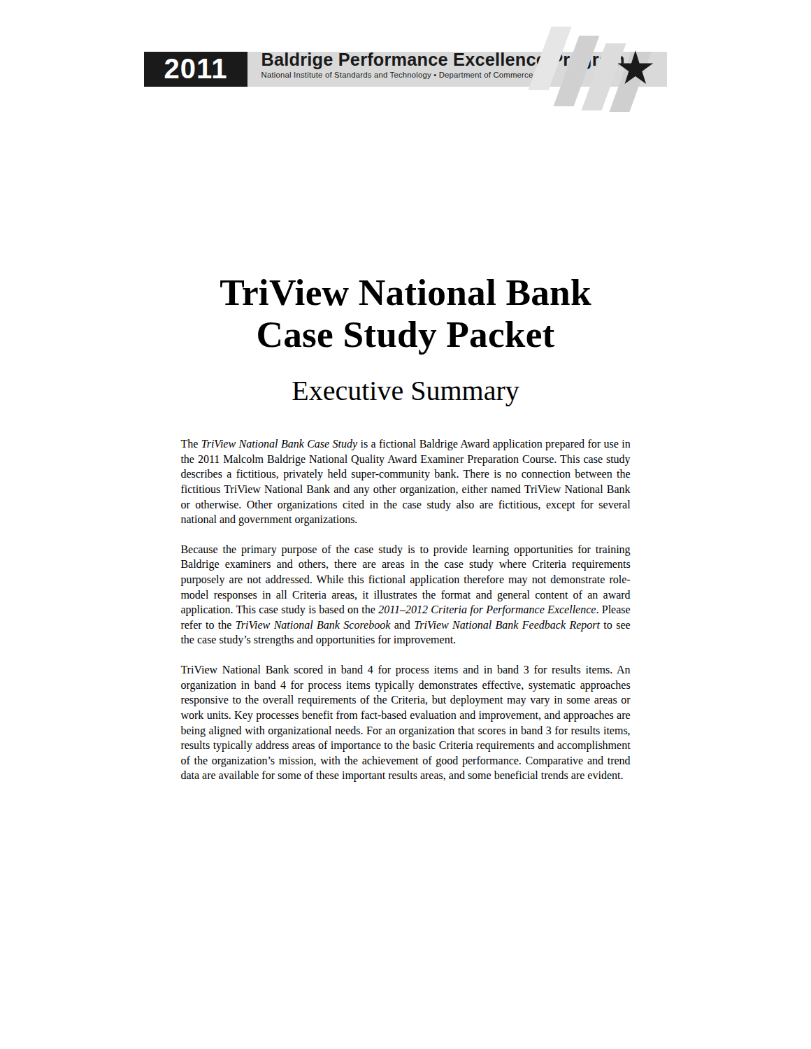2011
Baldrige Performance Excellence Program
National Institute of Standards and Technology • Department of Commerce
TriView National Bank
Case Study Packet
Executive Summary
The TriView National Bank Case Study is a fictional Baldrige Award application prepared for use in the 2011 Malcolm Baldrige National Quality Award Examiner Preparation Course. This case study describes a fictitious, privately held super-community bank. There is no connection between the fictitious TriView National Bank and any other organization, either named TriView National Bank or otherwise. Other organizations cited in the case study also are fictitious, except for several national and government organizations.
Because the primary purpose of the case study is to provide learning opportunities for training Baldrige examiners and others, there are areas in the case study where Criteria requirements purposely are not addressed. While this fictional application therefore may not demonstrate role-model responses in all Criteria areas, it illustrates the format and general content of an award application. This case study is based on the 2011–2012 Criteria for Performance Excellence. Please refer to the TriView National Bank Scorebook and TriView National Bank Feedback Report to see the case study’s strengths and opportunities for improvement.
TriView National Bank scored in band 4 for process items and in band 3 for results items. An organization in band 4 for process items typically demonstrates effective, systematic approaches responsive to the overall requirements of the Criteria, but deployment may vary in some areas or work units. Key processes benefit from fact-based evaluation and improvement, and approaches are being aligned with organizational needs. For an organization that scores in band 3 for results items, results typically address areas of importance to the basic Criteria requirements and accomplishment of the organization’s mission, with the achievement of good performance. Comparative and trend data are available for some of these important results areas, and some beneficial trends are evident.